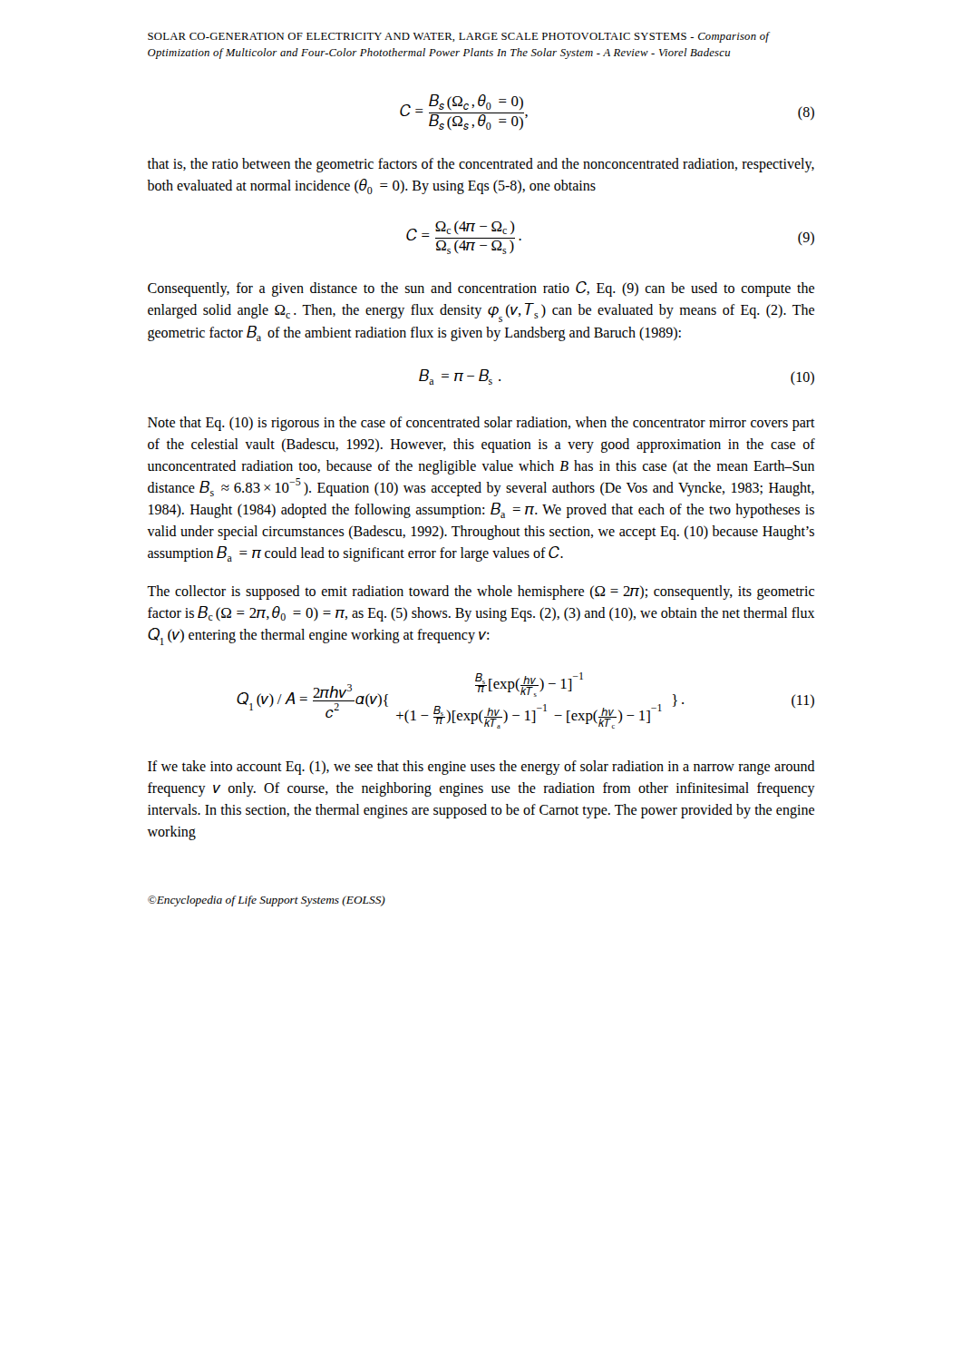SOLAR CO-GENERATION OF ELECTRICITY AND WATER, LARGE SCALE PHOTOVOLTAIC SYSTEMS - Comparison of Optimization of Multicolor and Four-Color Photothermal Power Plants In The Solar System - A Review - Viorel Badescu
C = Bs ( Ωc , θ0 = 0 ) Bs ( Ωs , θ0 = 0 ) ,
(8)
that is, the ratio between the geometric factors of the concentrated and the nonconcentrated radiation, respectively, both evaluated at normal incidence (θ0=0). By using Eqs (5-8), one obtains
C = Ωc ( 4π − Ωc ) Ωs ( 4π − Ωs ) .
(9)
Consequently, for a given distance to the sun and concentration ratio C, Eq. (9) can be used to compute the enlarged solid angle Ωc. Then, the energy flux density φs(ν,Ts) can be evaluated by means of Eq. (2). The geometric factor Ba of the ambient radiation flux is given by Landsberg and Baruch (1989):
Ba = π − Bs .
(10)
Note that Eq. (10) is rigorous in the case of concentrated solar radiation, when the concentrator mirror covers part of the celestial vault (Badescu, 1992). However, this equation is a very good approximation in the case of unconcentrated radiation too, because of the negligible value which B has in this case (at the mean Earth–Sun distance Bs≈6.83×10−5). Equation (10) was accepted by several authors (De Vos and Vyncke, 1983; Haught, 1984). Haught (1984) adopted the following assumption: Ba=π. We proved that each of the two hypotheses is valid under special circumstances (Badescu, 1992). Throughout this section, we accept Eq. (10) because Haught’s assumption Ba=π could lead to significant error for large values of C.
The collector is supposed to emit radiation toward the whole hemisphere (Ω=2π); consequently, its geometric factor is Bc(Ω=2π,θ0=0)=π, as Eq. (5) shows. By using Eqs. (2), (3) and (10), we obtain the net thermal flux Q˙1(ν) entering the thermal engine working at frequency ν:
Q˙1 (ν) / A = 2πhν3 c2 α(ν) { Bs π [ exp ( hν kTs ) − 1 ] −1 + ( 1 − Bs π ) [ exp ( hν kTa ) − 1 ] −1 − [ exp ( hν kTc ) − 1 ] −1 } .
(11)
If we take into account Eq. (1), we see that this engine uses the energy of solar radiation in a narrow range around frequency ν only. Of course, the neighboring engines use the radiation from other infinitesimal frequency intervals. In this section, the thermal engines are supposed to be of Carnot type. The power provided by the engine working
©Encyclopedia of Life Support Systems (EOLSS)